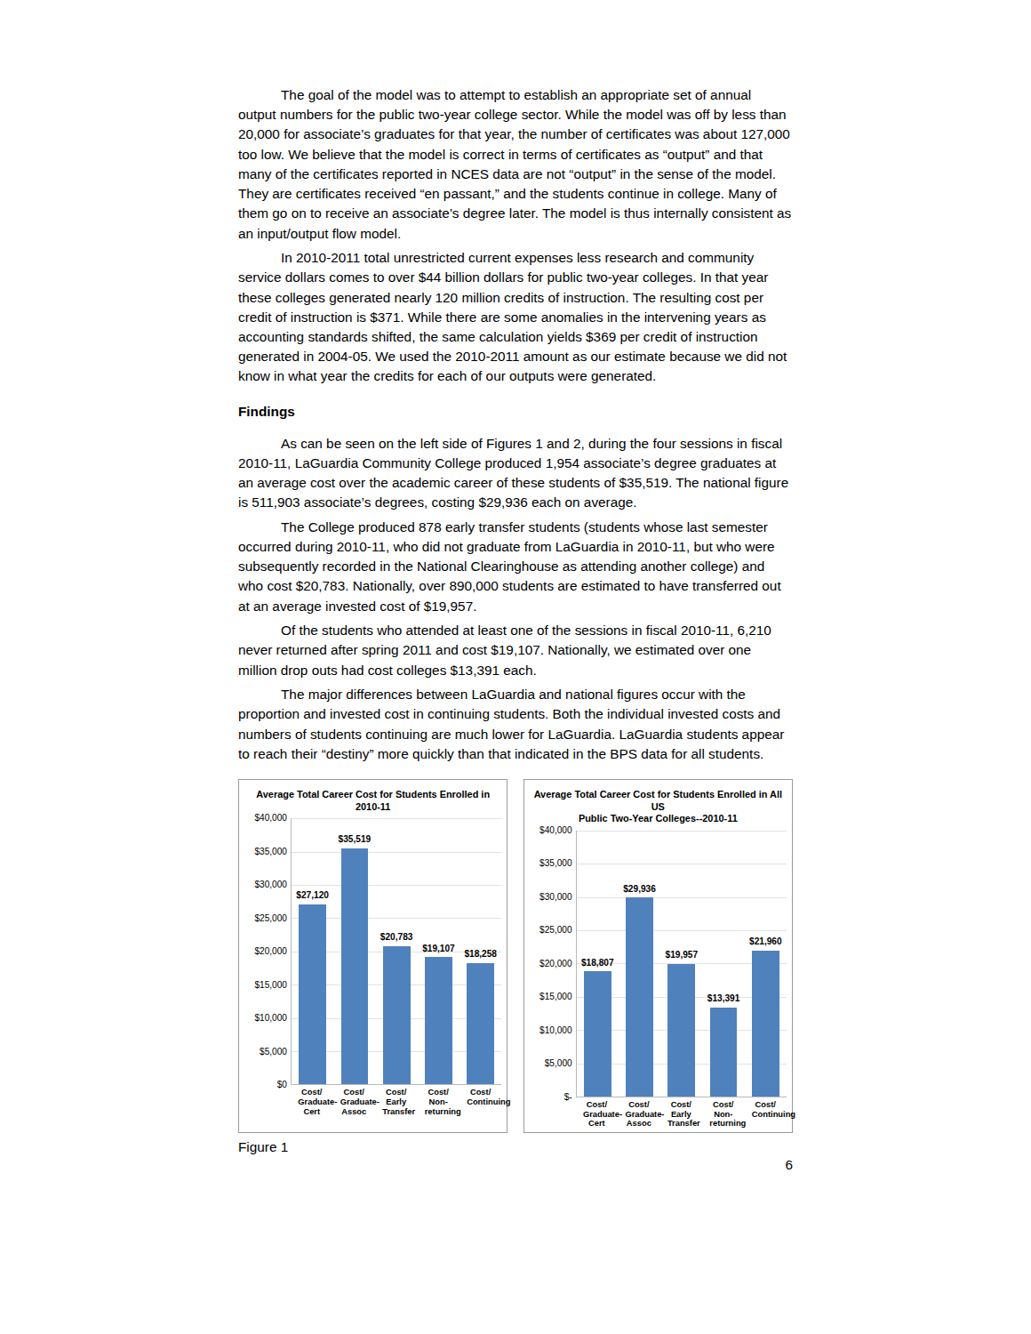The goal of the model was to attempt to establish an appropriate set of annual output numbers for the public two-year college sector. While the model was off by less than 20,000 for associate’s graduates for that year, the number of certificates was about 127,000 too low. We believe that the model is correct in terms of certificates as “output” and that many of the certificates reported in NCES data are not “output” in the sense of the model. They are certificates received “en passant,” and the students continue in college. Many of them go on to receive an associate’s degree later. The model is thus internally consistent as an input/output flow model.
In 2010-2011 total unrestricted current expenses less research and community service dollars comes to over $44 billion dollars for public two-year colleges. In that year these colleges generated nearly 120 million credits of instruction. The resulting cost per credit of instruction is $371. While there are some anomalies in the intervening years as accounting standards shifted, the same calculation yields $369 per credit of instruction generated in 2004-05. We used the 2010-2011 amount as our estimate because we did not know in what year the credits for each of our outputs were generated.
Findings
As can be seen on the left side of Figures 1 and 2, during the four sessions in fiscal 2010-11, LaGuardia Community College produced 1,954 associate’s degree graduates at an average cost over the academic career of these students of $35,519. The national figure is 511,903 associate’s degrees, costing $29,936 each on average.
The College produced 878 early transfer students (students whose last semester occurred during 2010-11, who did not graduate from LaGuardia in 2010-11, but who were subsequently recorded in the National Clearinghouse as attending another college) and who cost $20,783. Nationally, over 890,000 students are estimated to have transferred out at an average invested cost of $19,957.
Of the students who attended at least one of the sessions in fiscal 2010-11, 6,210 never returned after spring 2011 and cost $19,107. Nationally, we estimated over one million drop outs had cost colleges $13,391 each.
The major differences between LaGuardia and national figures occur with the proportion and invested cost in continuing students. Both the individual invested costs and numbers of students continuing are much lower for LaGuardia. LaGuardia students appear to reach their “destiny” more quickly than that indicated in the BPS data for all students.
Average Total Career Cost for Students Enrolled in 2010-11
$40,000 $35,000 $30,000 $25,000 $20,000 $15,000 $10,000 $5,000 $0
$27,120
$35,519
$20,783
$19,107
$18,258
Cost/ Graduate-
Cert
Cost/ Graduate-
Assoc
Cost/ Early
Transfer
Cost/ Non-
returning
Cost/ Continuing
Average Total Career Cost for Students Enrolled in All US
Public Two-Year Colleges--2010-11
$40,000 $35,000 $30,000 $25,000 $20,000 $15,000 $10,000 $5,000 $-
$18,807
$29,936
$19,957
$13,391
$21,960
Cost/ Graduate-
Cert
Cost/ Graduate-
Assoc
Cost/ Early
Transfer
Cost/ Non-
returning
Cost/ Continuing
Figure 1
6